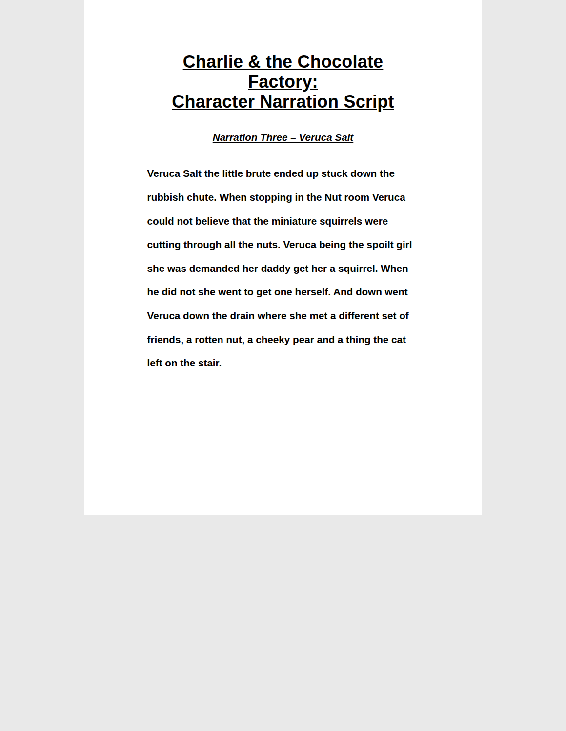Charlie & the Chocolate Factory:
Character Narration Script
Narration Three – Veruca Salt
Veruca Salt the little brute ended up stuck down the rubbish chute. When stopping in the Nut room Veruca could not believe that the miniature squirrels were cutting through all the nuts. Veruca being the spoilt girl she was demanded her daddy get her a squirrel. When he did not she went to get one herself. And down went Veruca down the drain where she met a different set of friends, a rotten nut, a cheeky pear and a thing the cat left on the stair.